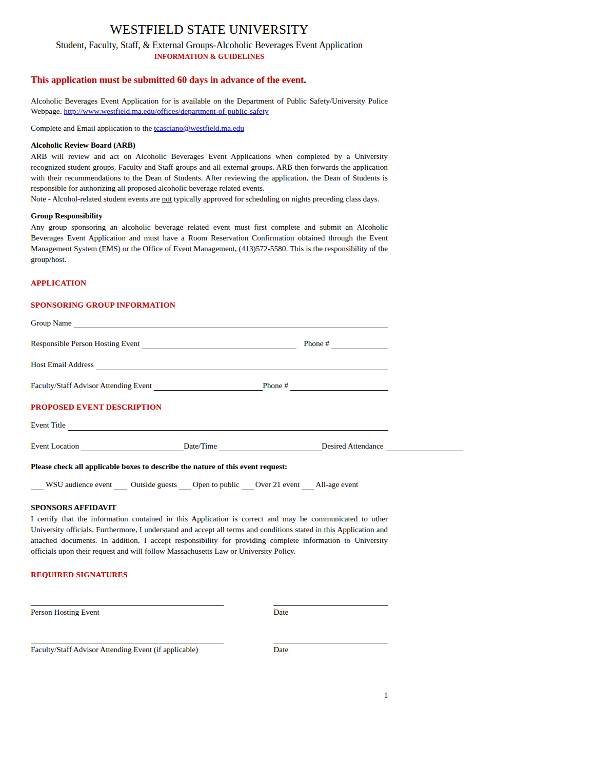WESTFIELD STATE UNIVERSITY
Student, Faculty, Staff, & External Groups-Alcoholic Beverages Event Application
INFORMATION & GUIDELINES
This application must be submitted 60 days in advance of the event.
Alcoholic Beverages Event Application for is available on the Department of Public Safety/University Police Webpage. http://www.westfield.ma.edu/offices/department-of-public-safety
Complete and Email application to the tcasciano@westfield.ma.edu
Alcoholic Review Board (ARB)
ARB will review and act on Alcoholic Beverages Event Applications when completed by a University recognized student groups, Faculty and Staff groups and all external groups. ARB then forwards the application with their recommendations to the Dean of Students. After reviewing the application, the Dean of Students is responsible for authorizing all proposed alcoholic beverage related events.
Note - Alcohol-related student events are not typically approved for scheduling on nights preceding class days.
Group Responsibility
Any group sponsoring an alcoholic beverage related event must first complete and submit an Alcoholic Beverages Event Application and must have a Room Reservation Confirmation obtained through the Event Management System (EMS) or the Office of Event Management, (413)572-5580. This is the responsibility of the group/host.
APPLICATION
SPONSORING GROUP INFORMATION
Group Name
Responsible Person Hosting Event Phone #
Host Email Address
Faculty/Staff Advisor Attending Event Phone #
PROPOSED EVENT DESCRIPTION
Event Title
Event Location Date/Time Desired Attendance
Please check all applicable boxes to describe the nature of this event request:
WSU audience event Outside guests Open to public Over 21 event All-age event
SPONSORS AFFIDAVIT
I certify that the information contained in this Application is correct and may be communicated to other University officials. Furthermore, I understand and accept all terms and conditions stated in this Application and attached documents. In addition, I accept responsibility for providing complete information to University officials upon their request and will follow Massachusetts Law or University Policy.
REQUIRED SIGNATURES
Person Hosting Event
Date
Faculty/Staff Advisor Attending Event (if applicable)
Date
1